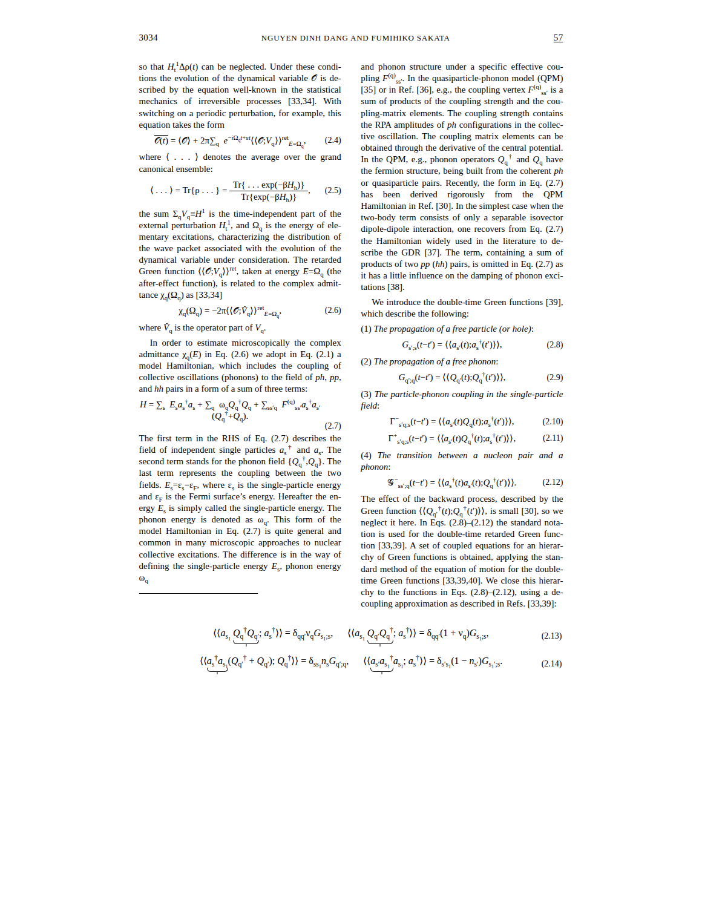3034
NGUYEN DINH DANG AND FUMIHIKO SAKATA
57
so that Ht1Δρ(t) can be neglected. Under these conditions the evolution of the dynamical variable 𝒪̂ is described by the equation well-known in the statistical mechanics of irreversible processes [33,34]. With switching on a periodic perturbation, for example, this equation takes the form
𝒪(t) = ⟨𝒪̂⟩ + 2π∑q e−i Ωqt+εt⟨⟨𝒪̂;Vq⟩⟩retE=Ωq, (2.4)
where ⟨ . . . ⟩ denotes the average over the grand canonical ensemble:
⟨ . . . ⟩ = Tr{ρ . . . } = Tr{ . . . exp(−βHh)} Tr{exp(−βHh)} , (2.5)
the sum ΣqVq≡H1 is the time-independent part of the external perturbation Ht1, and Ωq is the energy of elementary excitations, characterizing the distribution of the wave packet associated with the evolution of the dynamical variable under consideration. The retarded Green function ⟨⟨𝒪̂;Vq⟩⟩ret, taken at energy E=Ωq (the after-effect function), is related to the complex admittance χq(Ωq) as [33,34]
χq(Ωq) = −2π⟨⟨𝒪̂;V̂q⟩⟩retE=Ωq, (2.6)
where V̂q is the operator part of Vq.
In order to estimate microscopically the complex admittance χq(E) in Eq. (2.6) we adopt in Eq. (2.1) a model Hamiltonian, which includes the coupling of collective oscillations (phonons) to the field of ph, pp, and hh pairs in a form of a sum of three terms:
H = ∑s Esas†as + ∑q ωqQq†Qq + ∑ss′q F(q)ss′as†as′(Qq†+Qq). (2.7)
The first term in the RHS of Eq. (2.7) describes the field of independent single particles as† and as. The second term stands for the phonon field {Qq†,Qq}. The last term represents the coupling between the two fields. Es=εs−εF, where εs is the single-particle energy and εF is the Fermi surface’s energy. Hereafter the energy Es is simply called the single-particle energy. The phonon energy is denoted as ωq. This form of the model Hamiltonian in Eq. (2.7) is quite general and common in many microscopic approaches to nuclear collective excitations. The difference is in the way of defining the single-particle energy Es, phonon energy ωq
and phonon structure under a specific effective coupling F(q)ss′. In the quasiparticle-phonon model (QPM) [35] or in Ref. [36], e.g., the coupling vertex F(q)ss′ is a sum of products of the coupling strength and the coupling-matrix elements. The coupling strength contains the RPA amplitudes of ph configurations in the collective oscillation. The coupling matrix elements can be obtained through the derivative of the central potential. In the QPM, e.g., phonon operators Qq† and Qq have the fermion structure, being built from the coherent ph or quasiparticle pairs. Recently, the form in Eq. (2.7) has been derived rigorously from the QPM Hamiltonian in Ref. [30]. In the simplest case when the two-body term consists of only a separable isovector dipole-dipole interaction, one recovers from Eq. (2.7) the Hamiltonian widely used in the literature to describe the GDR [37]. The term, containing a sum of products of two pp (hh) pairs, is omitted in Eq. (2.7) as it has a little influence on the damping of phonon excitations [38].
We introduce the double-time Green functions [39], which describe the following:
(1) The propagation of a free particle (or hole):
Gs′;s(t−t′) = ⟨⟨as′(t);as†(t′)⟩⟩, (2.8)
(2) The propagation of a free phonon:
Gq′;q(t−t′) = ⟨⟨Qq′(t);Qq†(t′)⟩⟩, (2.9)
(3) The particle-phonon coupling in the single-particle field:
Γ−s′q;s(t−t′) = ⟨⟨as′(t)Qq(t);as†(t′)⟩⟩, (2.10)
Γ+s′q;s(t−t′) = ⟨⟨as′(t)Qq†(t);as†(t′)⟩⟩, (2.11)
(4) The transition between a nucleon pair and a phonon:
𝒢−ss′;q(t−t′) = ⟨⟨as†(t)as′(t);Qq†(t′)⟩⟩. (2.12)
The effect of the backward process, described by the Green function ⟨⟨Qq′†(t);Qq†(t′)⟩⟩, is small [30], so we neglect it here. In Eqs. (2.8)–(2.12) the standard notation is used for the double-time retarded Green function [33,39]. A set of coupled equations for an hierarchy of Green functions is obtained, applying the standard method of the equation of motion for the double-time Green functions [33,39,40]. We close this hierarchy to the functions in Eqs. (2.8)–(2.12), using a decoupling approximation as described in Refs. [33,39]:
⟨⟨as1 Qq†Qq′; as†⟩⟩ = δqq′νqGs1;s, ⟨⟨as1 Qq′Qq†; as†⟩⟩ = δqq′(1 + νq)Gs1;s, (2.13)
⟨⟨as†as1(Qq′† + Qq′); Qq†⟩⟩ = δss1nsGq′;q, ⟨⟨as′as1†as1; as†⟩⟩ = δs′s1(1 − ns′)Gs1′;s. (2.14)